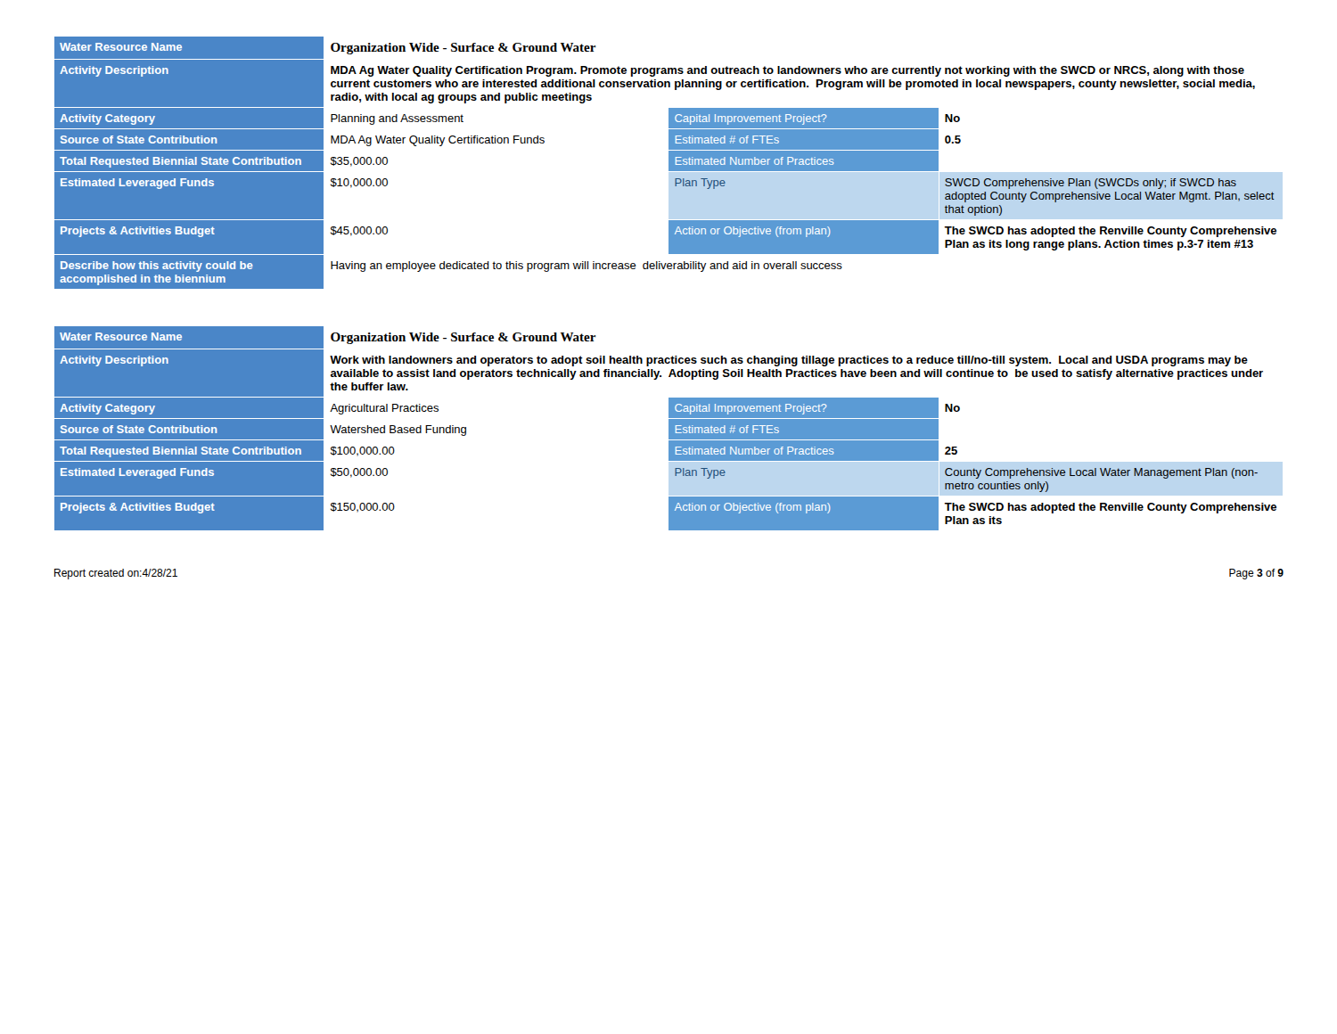| Water Resource Name | Organization Wide - Surface & Ground Water |
| Activity Description | MDA Ag Water Quality Certification Program. Promote programs and outreach to landowners who are currently not working with the SWCD or NRCS, along with those current customers who are interested additional conservation planning or certification. Program will be promoted in local newspapers, county newsletter, social media, radio, with local ag groups and public meetings |
| Activity Category | Planning and Assessment | Capital Improvement Project? | No |
| Source of State Contribution | MDA Ag Water Quality Certification Funds | Estimated # of FTEs | 0.5 |
| Total Requested Biennial State Contribution | $35,000.00 | Estimated Number of Practices | |
| Estimated Leveraged Funds | $10,000.00 | Plan Type | SWCD Comprehensive Plan (SWCDs only; if SWCD has adopted County Comprehensive Local Water Mgmt. Plan, select that option) |
| Projects & Activities Budget | $45,000.00 | Action or Objective (from plan) | The SWCD has adopted the Renville County Comprehensive Plan as its long range plans. Action times p.3-7 item #13 |
| Describe how this activity could be accomplished in the biennium | Having an employee dedicated to this program will increase deliverability and aid in overall success |
| Water Resource Name | Organization Wide - Surface & Ground Water |
| Activity Description | Work with landowners and operators to adopt soil health practices such as changing tillage practices to a reduce till/no-till system. Local and USDA programs may be available to assist land operators technically and financially. Adopting Soil Health Practices have been and will continue to be used to satisfy alternative practices under the buffer law. |
| Activity Category | Agricultural Practices | Capital Improvement Project? | No |
| Source of State Contribution | Watershed Based Funding | Estimated # of FTEs | |
| Total Requested Biennial State Contribution | $100,000.00 | Estimated Number of Practices | 25 |
| Estimated Leveraged Funds | $50,000.00 | Plan Type | County Comprehensive Local Water Management Plan (non-metro counties only) |
| Projects & Activities Budget | $150,000.00 | Action or Objective (from plan) | The SWCD has adopted the Renville County Comprehensive Plan as its |
Report created on:4/28/21 Page 3 of 9